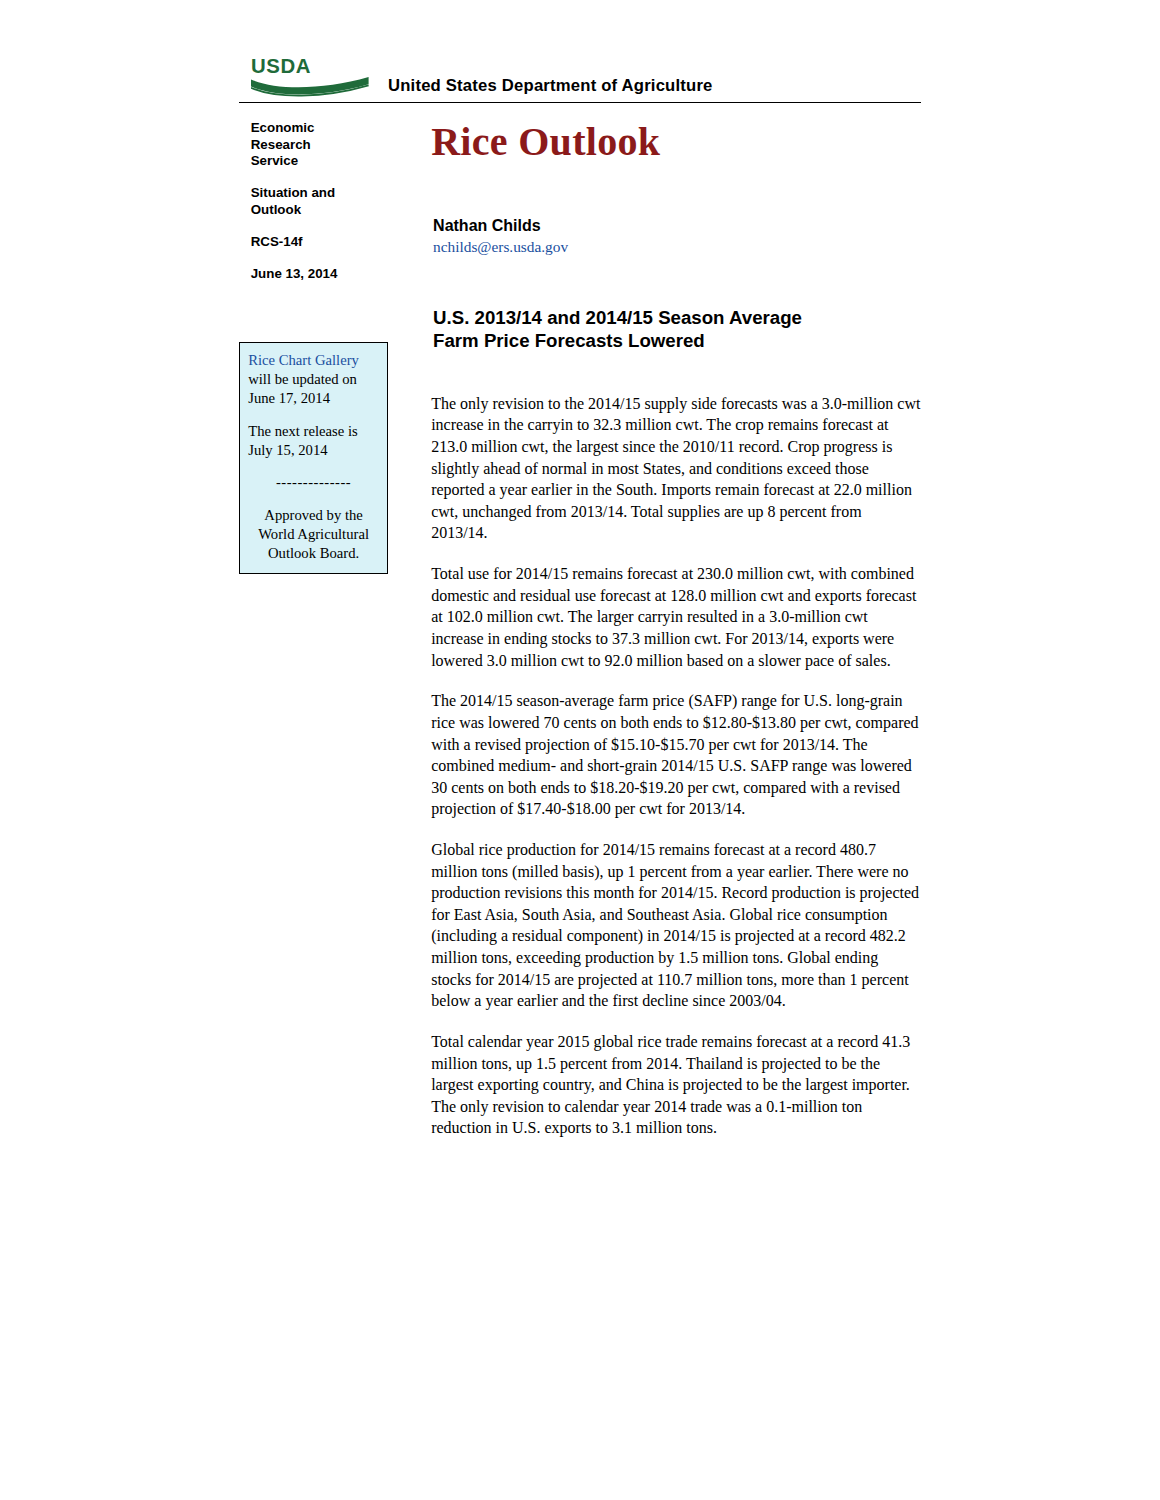USDA
United States Department of Agriculture
Economic
Research
Service
Situation and
Outlook
RCS-14f
June 13, 2014
Rice Chart Gallery will be updated on June 17, 2014
The next release is July 15, 2014
--------------
Approved by the World Agricultural Outlook Board.
Rice Outlook
Nathan Childs
nchilds@ers.usda.gov
U.S. 2013/14 and 2014/15 Season Average
Farm Price Forecasts Lowered
The only revision to the 2014/15 supply side forecasts was a 3.0-million cwt increase in the carryin to 32.3 million cwt. The crop remains forecast at 213.0 million cwt, the largest since the 2010/11 record. Crop progress is slightly ahead of normal in most States, and conditions exceed those reported a year earlier in the South. Imports remain forecast at 22.0 million cwt, unchanged from 2013/14. Total supplies are up 8 percent from 2013/14.
Total use for 2014/15 remains forecast at 230.0 million cwt, with combined domestic and residual use forecast at 128.0 million cwt and exports forecast at 102.0 million cwt. The larger carryin resulted in a 3.0-million cwt increase in ending stocks to 37.3 million cwt. For 2013/14, exports were lowered 3.0 million cwt to 92.0 million based on a slower pace of sales.
The 2014/15 season-average farm price (SAFP) range for U.S. long-grain rice was lowered 70 cents on both ends to $12.80-$13.80 per cwt, compared with a revised projection of $15.10-$15.70 per cwt for 2013/14. The combined medium- and short-grain 2014/15 U.S. SAFP range was lowered 30 cents on both ends to $18.20-$19.20 per cwt, compared with a revised projection of $17.40-$18.00 per cwt for 2013/14.
Global rice production for 2014/15 remains forecast at a record 480.7 million tons (milled basis), up 1 percent from a year earlier. There were no production revisions this month for 2014/15. Record production is projected for East Asia, South Asia, and Southeast Asia. Global rice consumption (including a residual component) in 2014/15 is projected at a record 482.2 million tons, exceeding production by 1.5 million tons. Global ending stocks for 2014/15 are projected at 110.7 million tons, more than 1 percent below a year earlier and the first decline since 2003/04.
Total calendar year 2015 global rice trade remains forecast at a record 41.3 million tons, up 1.5 percent from 2014. Thailand is projected to be the largest exporting country, and China is projected to be the largest importer. The only revision to calendar year 2014 trade was a 0.1-million ton reduction in U.S. exports to 3.1 million tons.